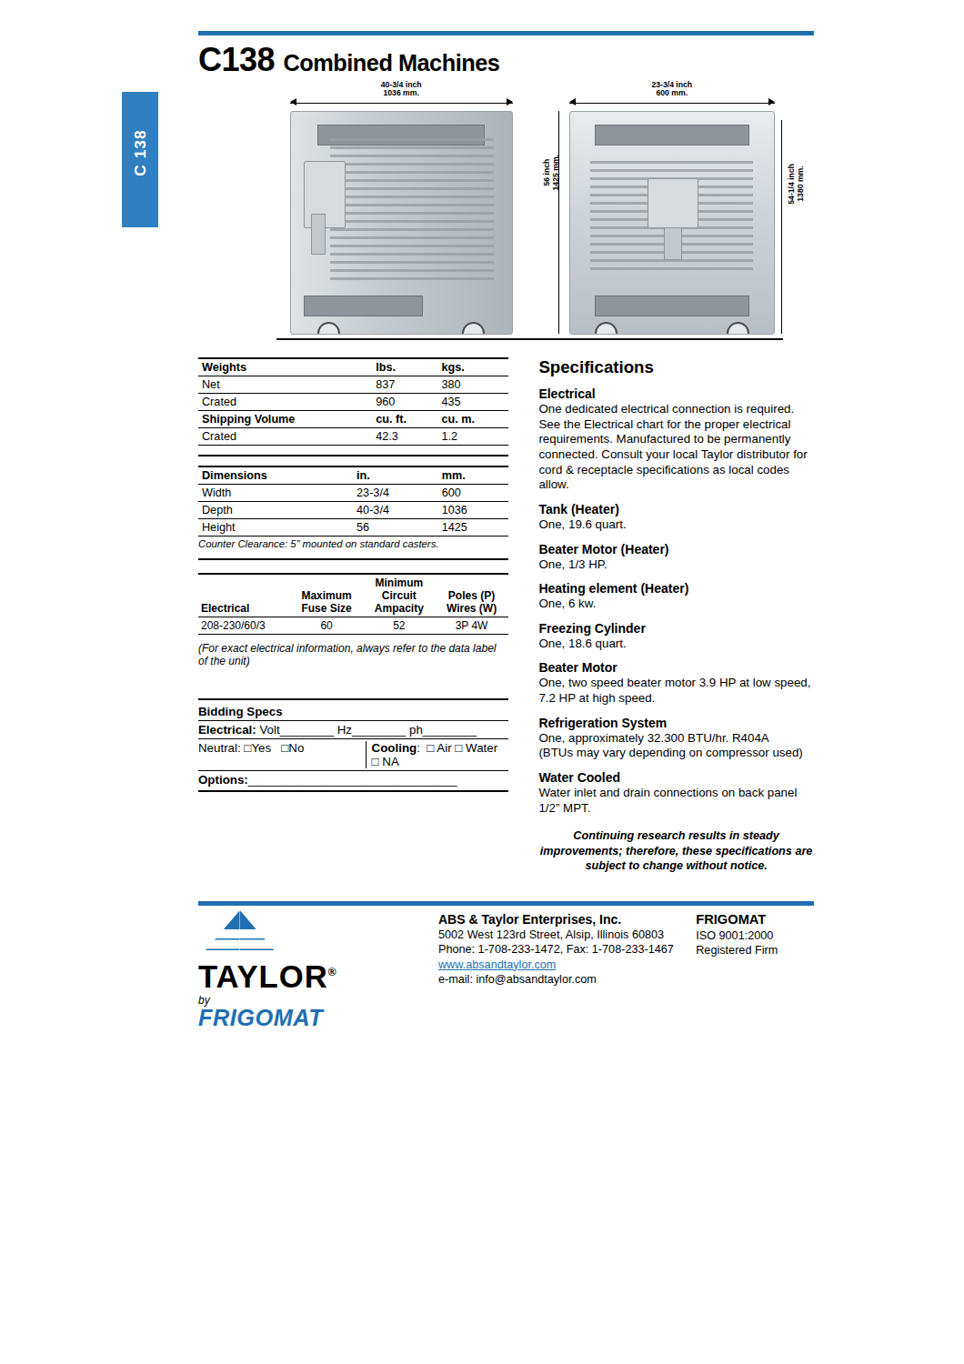C 138
C138 Combined Machines
40-3/4 inch
1036 mm.
23-3/4 inch
600 mm.
56 inch
1425 mm.
54-1/4 inch
1380 mm.
| Weights | lbs. | kgs. |
| --- | --- | --- |
| Net | 837 | 380 |
| Crated | 960 | 435 |
| Shipping Volume | cu. ft. | cu. m. |
| Crated | 42.3 | 1.2 |
| Dimensions | in. | mm. |
| --- | --- | --- |
| Width | 23-3/4 | 600 |
| Depth | 40-3/4 | 1036 |
| Height | 56 | 1425 |
Counter Clearance: 5” mounted on standard casters.
| Electrical | Maximum Fuse Size | Minimum Circuit Ampacity | Poles (P) Wires (W) |
| --- | --- | --- | --- |
| 208-230/60/3 | 60 | 52 | 3P 4W |
(For exact electrical information, always refer to the data label of the unit)
Bidding Specs
Electrical: Volt________ Hz________ ph________
Neutral: □Yes □No
Cooling: □ Air □ Water □ NA
Options:_______________________________
Specifications
Electrical
One dedicated electrical connection is required. See the Electrical chart for the proper electrical requirements. Manufactured to be permanently connected. Consult your local Taylor distributor for cord & receptacle specifications as local codes allow.
Tank (Heater)
One, 19.6 quart.
Beater Motor (Heater)
One, 1/3 HP.
Heating element (Heater)
One, 6 kw.
Freezing Cylinder
One, 18.6 quart.
Beater Motor
One, two speed beater motor 3.9 HP at low speed, 7.2 HP at high speed.
Refrigeration System
One, approximately 32.300 BTU/hr. R404A
(BTUs may vary depending on compressor used)
Water Cooled
Water inlet and drain connections on back panel 1/2” MPT.
Continuing research results in steady improvements; therefore, these specifications are subject to change without notice.
TAYLOR®
by
FRIGOMAT
ABS & Taylor Enterprises, Inc.
5002 West 123rd Street, Alsip, Illinois 60803
Phone: 1-708-233-1472, Fax: 1-708-233-1467
www.absandtaylor.com
e-mail: info@absandtaylor.com
FRIGOMAT
ISO 9001:2000
Registered Firm